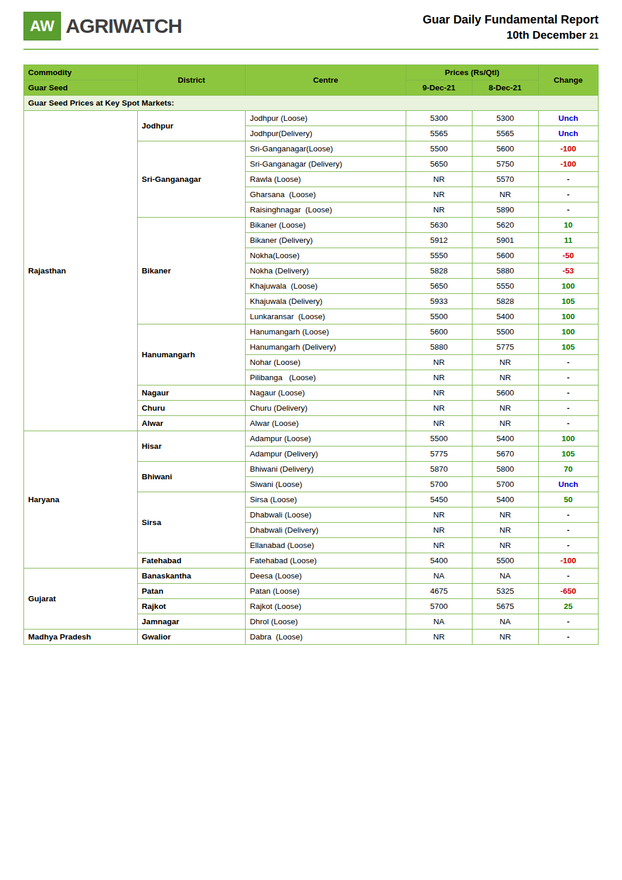AW
AGRIWATCH
Guar Daily Fundamental Report
10th December 21
| Guar Seed Prices at Key Spot Markets: |
| Commodity | District | Centre | Prices (Rs/Qtl) | Change |
| Guar Seed | 9-Dec-21 | 8-Dec-21 |
| Rajasthan | Jodhpur | Jodhpur (Loose) | 5300 | 5300 | Unch |
| Jodhpur(Delivery) | 5565 | 5565 | Unch |
| Sri-Ganganagar | Sri-Ganganagar(Loose) | 5500 | 5600 | -100 |
| Sri-Ganganagar (Delivery) | 5650 | 5750 | -100 |
| Rawla (Loose) | NR | 5570 | - |
| Gharsana (Loose) | NR | NR | - |
| Raisinghnagar (Loose) | NR | 5890 | - |
| Bikaner | Bikaner (Loose) | 5630 | 5620 | 10 |
| Bikaner (Delivery) | 5912 | 5901 | 11 |
| Nokha(Loose) | 5550 | 5600 | -50 |
| Nokha (Delivery) | 5828 | 5880 | -53 |
| Khajuwala (Loose) | 5650 | 5550 | 100 |
| Khajuwala (Delivery) | 5933 | 5828 | 105 |
| Lunkaransar (Loose) | 5500 | 5400 | 100 |
| Hanumangarh | Hanumangarh (Loose) | 5600 | 5500 | 100 |
| Hanumangarh (Delivery) | 5880 | 5775 | 105 |
| Nohar (Loose) | NR | NR | - |
| Pilibanga (Loose) | NR | NR | - |
| Nagaur | Nagaur (Loose) | NR | 5600 | - |
| Churu | Churu (Delivery) | NR | NR | - |
| Alwar | Alwar (Loose) | NR | NR | - |
| Haryana | Hisar | Adampur (Loose) | 5500 | 5400 | 100 |
| Adampur (Delivery) | 5775 | 5670 | 105 |
| Bhiwani | Bhiwani (Delivery) | 5870 | 5800 | 70 |
| Siwani (Loose) | 5700 | 5700 | Unch |
| Sirsa | Sirsa (Loose) | 5450 | 5400 | 50 |
| Dhabwali (Loose) | NR | NR | - |
| Dhabwali (Delivery) | NR | NR | - |
| Ellanabad (Loose) | NR | NR | - |
| Fatehabad | Fatehabad (Loose) | 5400 | 5500 | -100 |
| Gujarat | Banaskantha | Deesa (Loose) | NA | NA | - |
| Patan | Patan (Loose) | 4675 | 5325 | -650 |
| Rajkot | Rajkot (Loose) | 5700 | 5675 | 25 |
| Jamnagar | Dhrol (Loose) | NA | NA | - |
| Madhya Pradesh | Gwalior | Dabra (Loose) | NR | NR | - |